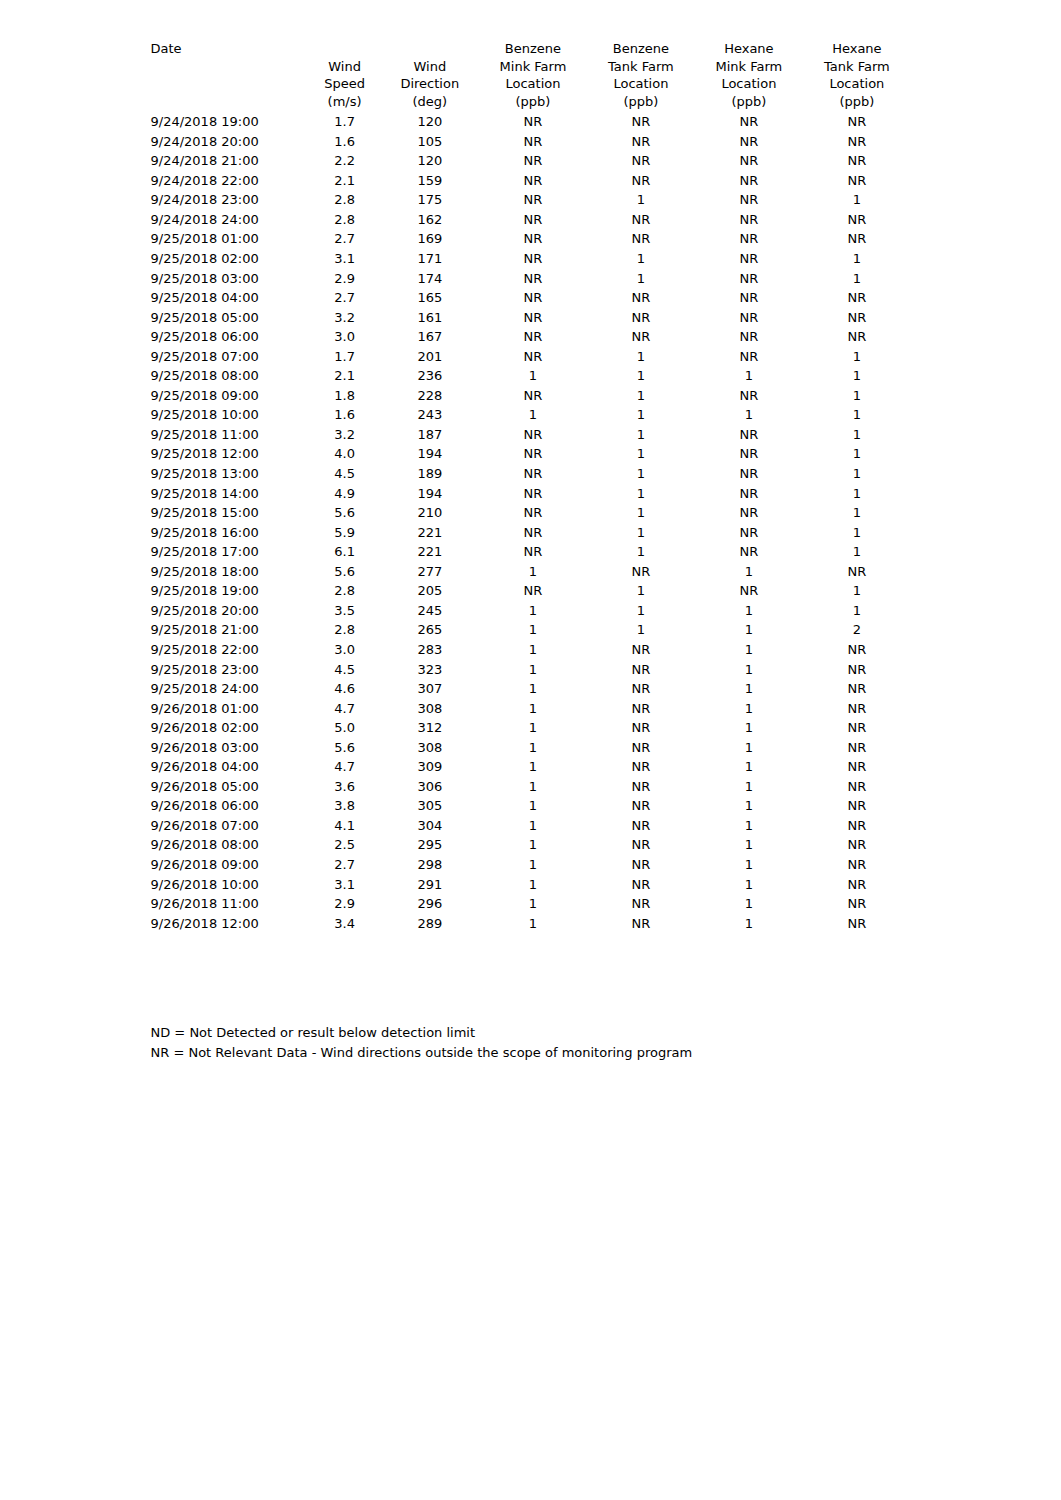| Date | Wind Speed (m/s) | Wind Direction (deg) | Benzene Mink Farm Location (ppb) | Benzene Tank Farm Location (ppb) | Hexane Mink Farm Location (ppb) | Hexane Tank Farm Location (ppb) |
| --- | --- | --- | --- | --- | --- | --- |
| 9/24/2018 19:00 | 1.7 | 120 | NR | NR | NR | NR |
| 9/24/2018 20:00 | 1.6 | 105 | NR | NR | NR | NR |
| 9/24/2018 21:00 | 2.2 | 120 | NR | NR | NR | NR |
| 9/24/2018 22:00 | 2.1 | 159 | NR | NR | NR | NR |
| 9/24/2018 23:00 | 2.8 | 175 | NR | 1 | NR | 1 |
| 9/24/2018 24:00 | 2.8 | 162 | NR | NR | NR | NR |
| 9/25/2018 01:00 | 2.7 | 169 | NR | NR | NR | NR |
| 9/25/2018 02:00 | 3.1 | 171 | NR | 1 | NR | 1 |
| 9/25/2018 03:00 | 2.9 | 174 | NR | 1 | NR | 1 |
| 9/25/2018 04:00 | 2.7 | 165 | NR | NR | NR | NR |
| 9/25/2018 05:00 | 3.2 | 161 | NR | NR | NR | NR |
| 9/25/2018 06:00 | 3.0 | 167 | NR | NR | NR | NR |
| 9/25/2018 07:00 | 1.7 | 201 | NR | 1 | NR | 1 |
| 9/25/2018 08:00 | 2.1 | 236 | 1 | 1 | 1 | 1 |
| 9/25/2018 09:00 | 1.8 | 228 | NR | 1 | NR | 1 |
| 9/25/2018 10:00 | 1.6 | 243 | 1 | 1 | 1 | 1 |
| 9/25/2018 11:00 | 3.2 | 187 | NR | 1 | NR | 1 |
| 9/25/2018 12:00 | 4.0 | 194 | NR | 1 | NR | 1 |
| 9/25/2018 13:00 | 4.5 | 189 | NR | 1 | NR | 1 |
| 9/25/2018 14:00 | 4.9 | 194 | NR | 1 | NR | 1 |
| 9/25/2018 15:00 | 5.6 | 210 | NR | 1 | NR | 1 |
| 9/25/2018 16:00 | 5.9 | 221 | NR | 1 | NR | 1 |
| 9/25/2018 17:00 | 6.1 | 221 | NR | 1 | NR | 1 |
| 9/25/2018 18:00 | 5.6 | 277 | 1 | NR | 1 | NR |
| 9/25/2018 19:00 | 2.8 | 205 | NR | 1 | NR | 1 |
| 9/25/2018 20:00 | 3.5 | 245 | 1 | 1 | 1 | 1 |
| 9/25/2018 21:00 | 2.8 | 265 | 1 | 1 | 1 | 2 |
| 9/25/2018 22:00 | 3.0 | 283 | 1 | NR | 1 | NR |
| 9/25/2018 23:00 | 4.5 | 323 | 1 | NR | 1 | NR |
| 9/25/2018 24:00 | 4.6 | 307 | 1 | NR | 1 | NR |
| 9/26/2018 01:00 | 4.7 | 308 | 1 | NR | 1 | NR |
| 9/26/2018 02:00 | 5.0 | 312 | 1 | NR | 1 | NR |
| 9/26/2018 03:00 | 5.6 | 308 | 1 | NR | 1 | NR |
| 9/26/2018 04:00 | 4.7 | 309 | 1 | NR | 1 | NR |
| 9/26/2018 05:00 | 3.6 | 306 | 1 | NR | 1 | NR |
| 9/26/2018 06:00 | 3.8 | 305 | 1 | NR | 1 | NR |
| 9/26/2018 07:00 | 4.1 | 304 | 1 | NR | 1 | NR |
| 9/26/2018 08:00 | 2.5 | 295 | 1 | NR | 1 | NR |
| 9/26/2018 09:00 | 2.7 | 298 | 1 | NR | 1 | NR |
| 9/26/2018 10:00 | 3.1 | 291 | 1 | NR | 1 | NR |
| 9/26/2018 11:00 | 2.9 | 296 | 1 | NR | 1 | NR |
| 9/26/2018 12:00 | 3.4 | 289 | 1 | NR | 1 | NR |
ND = Not Detected or result below detection limit
NR = Not Relevant Data - Wind directions outside the scope of monitoring program